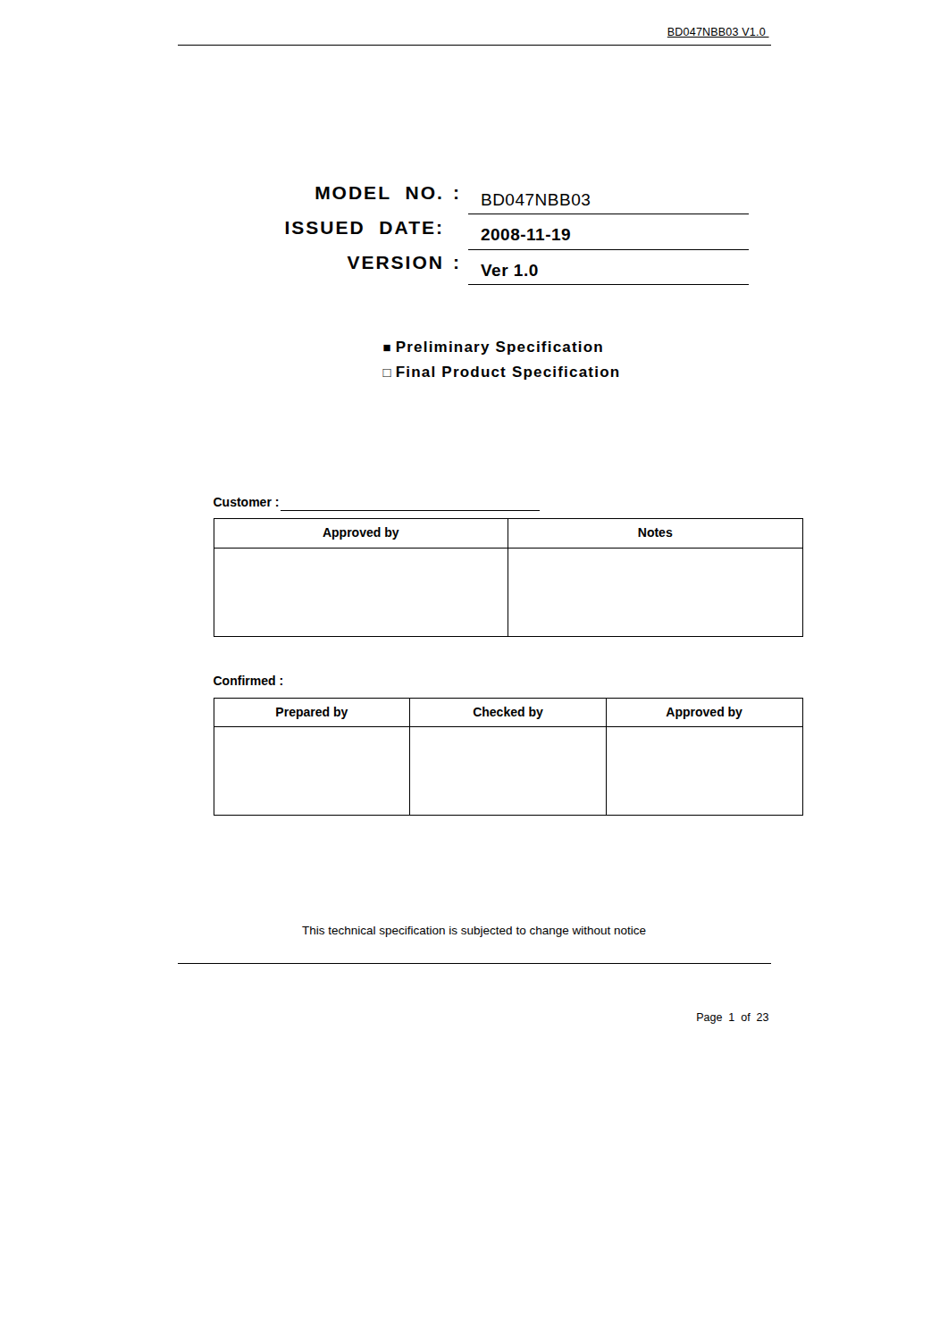BD047NBB03 V1.0
| MODEL NO. | : | BD047NBB03 |
| ISSUED DATE: | | 2008-11-19 |
| VERSION | : | Ver 1.0 |
Preliminary Specification
Final Product Specification
Customer :
| Approved by | Notes |
| --- | --- |
Confirmed :
| Prepared by | Checked by | Approved by |
| --- | --- | --- |
This technical specification is subjected to change without notice
Page 1 of 23